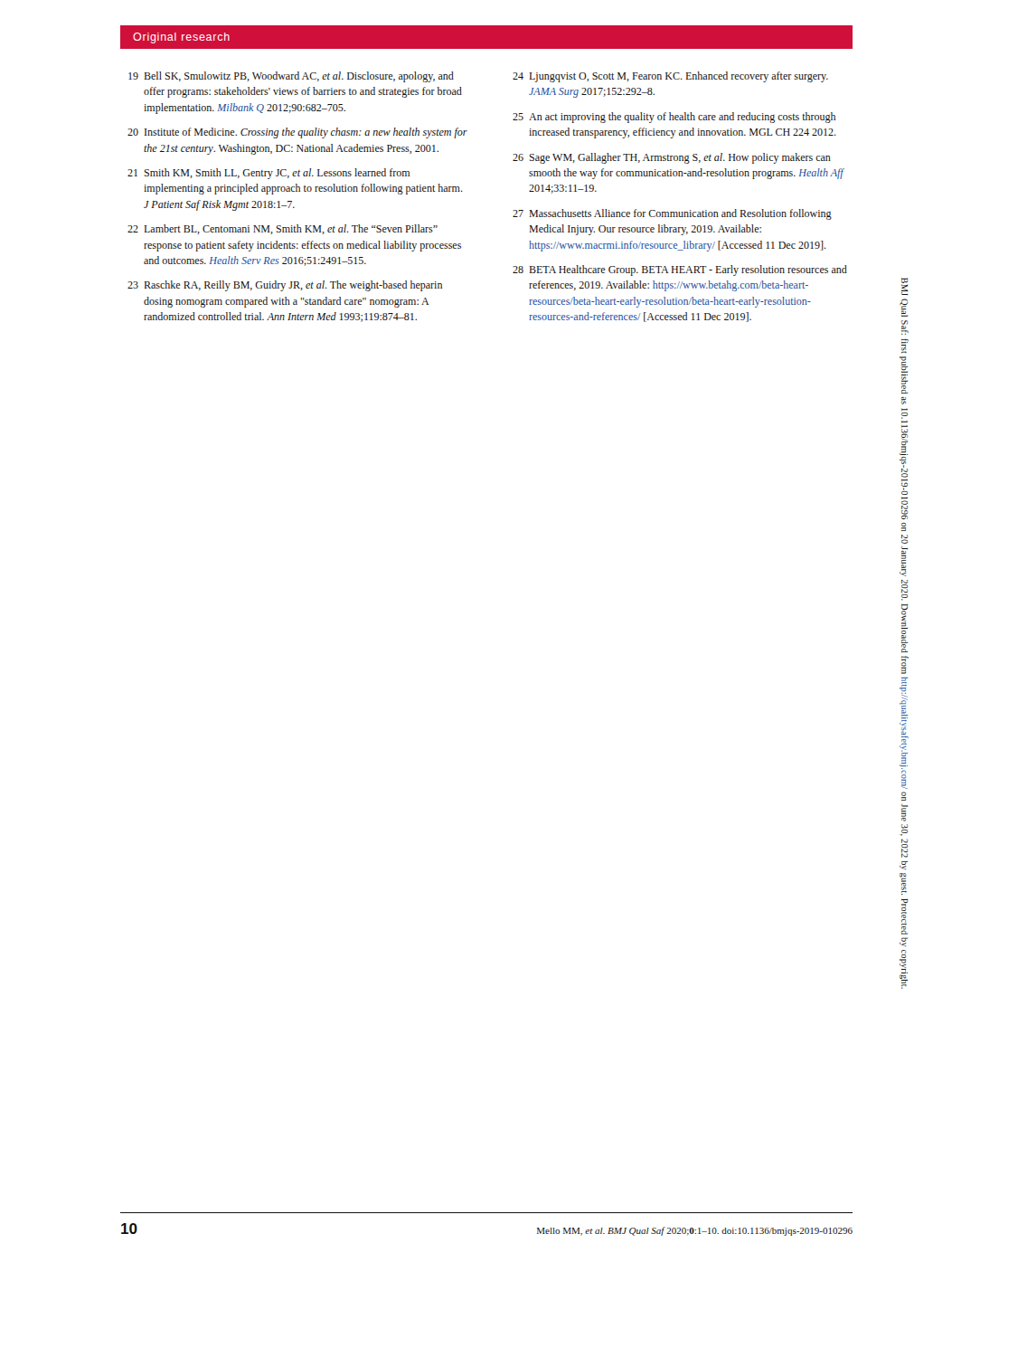Original research
19 Bell SK, Smulowitz PB, Woodward AC, et al. Disclosure, apology, and offer programs: stakeholders' views of barriers to and strategies for broad implementation. Milbank Q 2012;90:682–705.
20 Institute of Medicine. Crossing the quality chasm: a new health system for the 21st century. Washington, DC: National Academies Press, 2001.
21 Smith KM, Smith LL, Gentry JC, et al. Lessons learned from implementing a principled approach to resolution following patient harm. J Patient Saf Risk Mgmt 2018:1–7.
22 Lambert BL, Centomani NM, Smith KM, et al. The “Seven Pillars” response to patient safety incidents: effects on medical liability processes and outcomes. Health Serv Res 2016;51:2491–515.
23 Raschke RA, Reilly BM, Guidry JR, et al. The weight-based heparin dosing nomogram compared with a "standard care" nomogram: A randomized controlled trial. Ann Intern Med 1993;119:874–81.
24 Ljungqvist O, Scott M, Fearon KC. Enhanced recovery after surgery. JAMA Surg 2017;152:292–8.
25 An act improving the quality of health care and reducing costs through increased transparency, efficiency and innovation. MGL CH 224 2012.
26 Sage WM, Gallagher TH, Armstrong S, et al. How policy makers can smooth the way for communication-and-resolution programs. Health Aff 2014;33:11–19.
27 Massachusetts Alliance for Communication and Resolution following Medical Injury. Our resource library, 2019. Available: https://www.macrmi.info/resource_library/ [Accessed 11 Dec 2019].
28 BETA Healthcare Group. BETA HEART - Early resolution resources and references, 2019. Available: https://www.betahg.com/beta-heart-resources/beta-heart-early-resolution/beta-heart-early-resolution-resources-and-references/ [Accessed 11 Dec 2019].
10
Mello MM, et al. BMJ Qual Saf 2020;0:1–10. doi:10.1136/bmjqs-2019-010296
BMJ Qual Saf: first published as 10.1136/bmjqs-2019-010296 on 20 January 2020. Downloaded from http://qualitysafety.bmj.com/ on June 30, 2022 by guest. Protected by copyright.